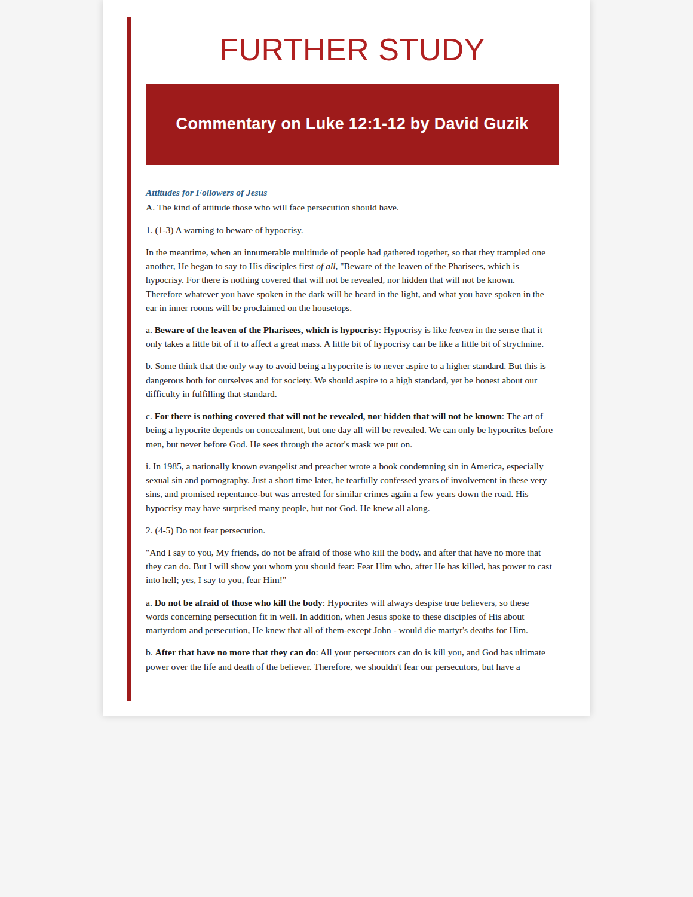FURTHER STUDY
Commentary on Luke 12:1-12 by David Guzik
Attitudes for Followers of Jesus
A. The kind of attitude those who will face persecution should have.
1. (1-3) A warning to beware of hypocrisy.
In the meantime, when an innumerable multitude of people had gathered together, so that they trampled one another, He began to say to His disciples first of all, "Beware of the leaven of the Pharisees, which is hypocrisy. For there is nothing covered that will not be revealed, nor hidden that will not be known. Therefore whatever you have spoken in the dark will be heard in the light, and what you have spoken in the ear in inner rooms will be proclaimed on the housetops.
a. Beware of the leaven of the Pharisees, which is hypocrisy: Hypocrisy is like leaven in the sense that it only takes a little bit of it to affect a great mass. A little bit of hypocrisy can be like a little bit of strychnine.
b. Some think that the only way to avoid being a hypocrite is to never aspire to a higher standard. But this is dangerous both for ourselves and for society. We should aspire to a high standard, yet be honest about our difficulty in fulfilling that standard.
c. For there is nothing covered that will not be revealed, nor hidden that will not be known: The art of being a hypocrite depends on concealment, but one day all will be revealed. We can only be hypocrites before men, but never before God. He sees through the actor's mask we put on.
i. In 1985, a nationally known evangelist and preacher wrote a book condemning sin in America, especially sexual sin and pornography. Just a short time later, he tearfully confessed years of involvement in these very sins, and promised repentance-but was arrested for similar crimes again a few years down the road. His hypocrisy may have surprised many people, but not God. He knew all along.
2. (4-5) Do not fear persecution.
"And I say to you, My friends, do not be afraid of those who kill the body, and after that have no more that they can do. But I will show you whom you should fear: Fear Him who, after He has killed, has power to cast into hell; yes, I say to you, fear Him!"
a. Do not be afraid of those who kill the body: Hypocrites will always despise true believers, so these words concerning persecution fit in well. In addition, when Jesus spoke to these disciples of His about martyrdom and persecution, He knew that all of them-except John - would die martyr's deaths for Him.
b. After that have no more that they can do: All your persecutors can do is kill you, and God has ultimate power over the life and death of the believer. Therefore, we shouldn't fear our persecutors, but have a